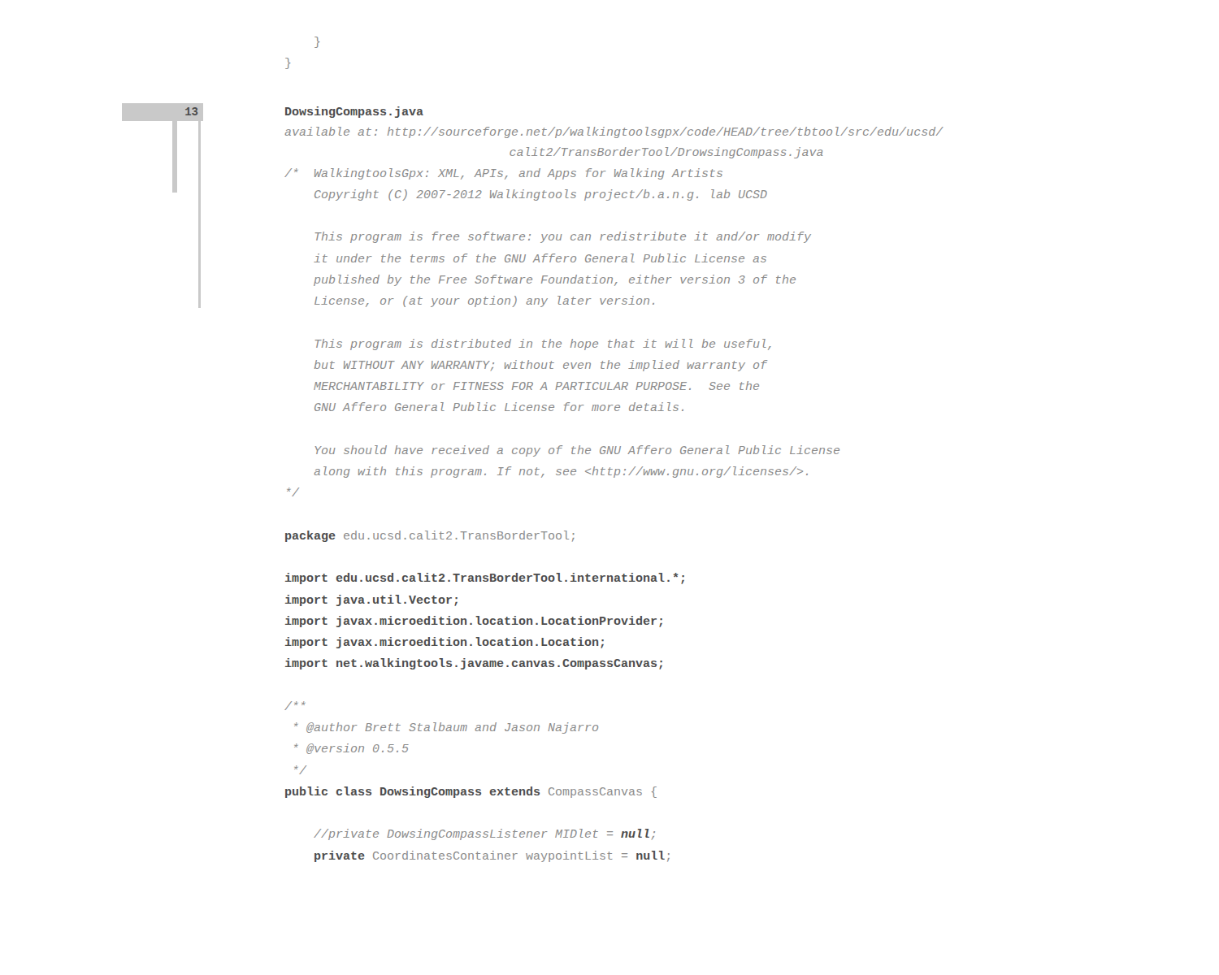}
}
13
DowsingCompass.java
available at: http://sourceforge.net/p/walkingtoolsgpx/code/HEAD/tree/tbtool/src/edu/ucsd/calit2/TransBorderTool/DrowsingCompass.java
/*  WalkingtoolsGpx: XML, APIs, and Apps for Walking Artists
    Copyright (C) 2007-2012 Walkingtools project/b.a.n.g. lab UCSD

    This program is free software: you can redistribute it and/or modify
    it under the terms of the GNU Affero General Public License as
    published by the Free Software Foundation, either version 3 of the
    License, or (at your option) any later version.

    This program is distributed in the hope that it will be useful,
    but WITHOUT ANY WARRANTY; without even the implied warranty of
    MERCHANTABILITY or FITNESS FOR A PARTICULAR PURPOSE.  See the
    GNU Affero General Public License for more details.

    You should have received a copy of the GNU Affero General Public License
    along with this program. If not, see <http://www.gnu.org/licenses/>.
*/

package edu.ucsd.calit2.TransBorderTool;

import edu.ucsd.calit2.TransBorderTool.international.*;
import java.util.Vector;
import javax.microedition.location.LocationProvider;
import javax.microedition.location.Location;
import net.walkingtools.javame.canvas.CompassCanvas;

/**
 * @author Brett Stalbaum and Jason Najarro
 * @version 0.5.5
 */
public class DowsingCompass extends CompassCanvas {

    //private DowsingCompassListener MIDlet = null;
    private CoordinatesContainer waypointList = null;